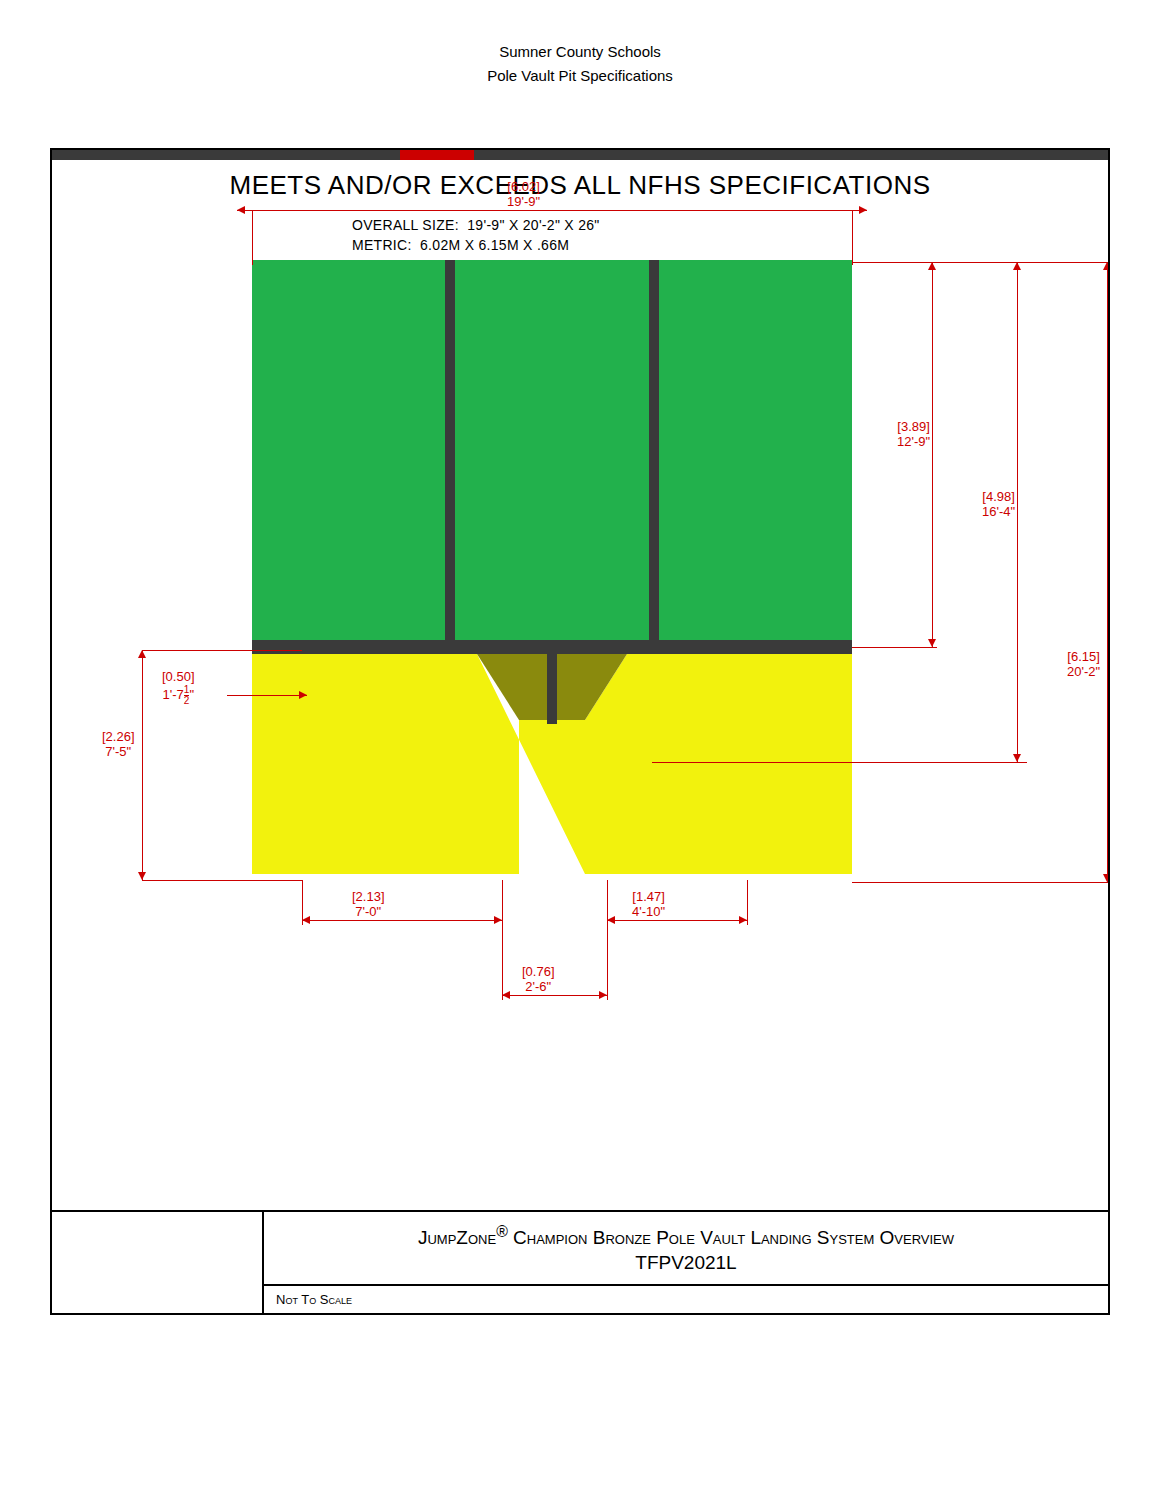Sumner County Schools
Pole Vault Pit Specifications
[6.02]
19'-9"
[3.89]
12'-9"
[4.98]
16'-4"
[6.15]
20'-2"
[0.50]
1'-712"
[2.26]
7'-5"
[2.13]
7'-0"
[1.47]
4'-10"
[0.76]
2'-6"
MEETS AND/OR EXCEEDS ALL NFHS SPECIFICATIONS
OVERALL SIZE: 19'-9" X 20'-2" X 26"
METRIC: 6.02M X 6.15M X .66M
THREE (3) BASE UNITS: 6'-7" X 12'-9" X 26" (GREEN)
TWO (2) FRONT SLANT UNITS: 8'-3" X 7'-5" X 26" (YELLOW)
ONE (1) SKIRTED MESH TOP COVER: (NOT SHOWN)
ONE (1) TFPVPBSC - PLANTING BOX SAFETY COLLAR (NOT SHOWN)
JumpZone® Champion Bronze Pole Vault Landing System Overview
TFPV2021L
Not To Scale